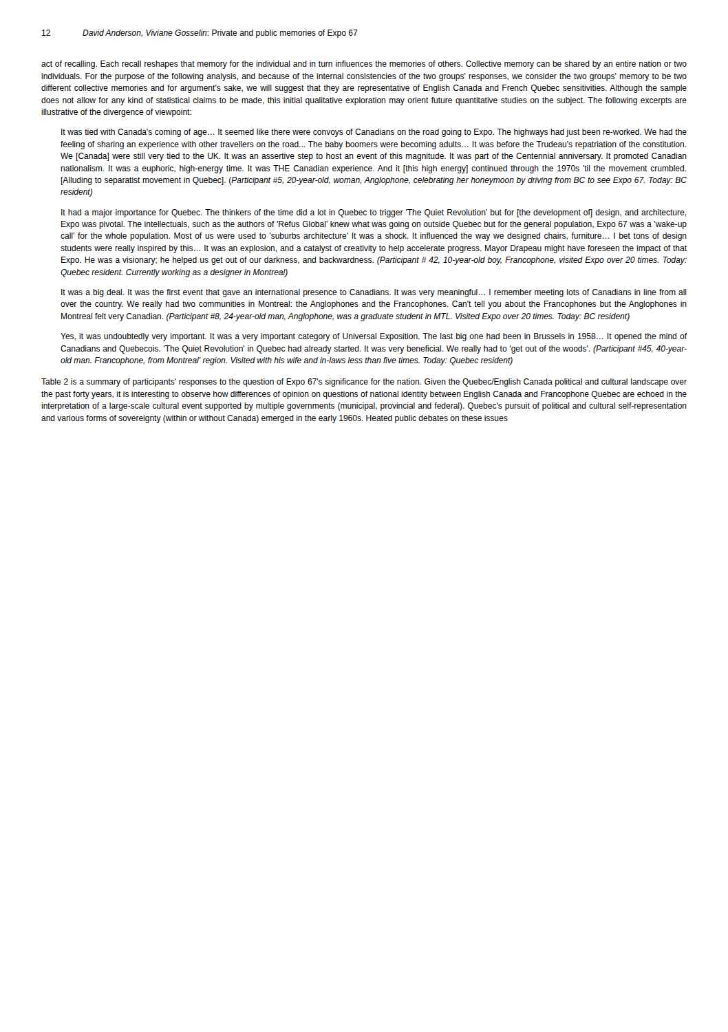12
David Anderson, Viviane Gosselin: Private and public memories of Expo 67
act of recalling. Each recall reshapes that memory for the individual and in turn influences the memories of others. Collective memory can be shared by an entire nation or two individuals. For the purpose of the following analysis, and because of the internal consistencies of the two groups' responses, we consider the two groups' memory to be two different collective memories and for argument's sake, we will suggest that they are representative of English Canada and French Quebec sensitivities. Although the sample does not allow for any kind of statistical claims to be made, this initial qualitative exploration may orient future quantitative studies on the subject. The following excerpts are illustrative of the divergence of viewpoint:
It was tied with Canada's coming of age… It seemed like there were convoys of Canadians on the road going to Expo. The highways had just been re-worked. We had the feeling of sharing an experience with other travellers on the road... The baby boomers were becoming adults… It was before the Trudeau's repatriation of the constitution. We [Canada] were still very tied to the UK. It was an assertive step to host an event of this magnitude. It was part of the Centennial anniversary. It promoted Canadian nationalism. It was a euphoric, high-energy time. It was THE Canadian experience. And it [this high energy] continued through the 1970s 'til the movement crumbled. [Alluding to separatist movement in Quebec]. (Participant #5, 20-year-old, woman, Anglophone, celebrating her honeymoon by driving from BC to see Expo 67. Today: BC resident)
It had a major importance for Quebec. The thinkers of the time did a lot in Quebec to trigger 'The Quiet Revolution' but for [the development of] design, and architecture, Expo was pivotal. The intellectuals, such as the authors of 'Refus Global' knew what was going on outside Quebec but for the general population, Expo 67 was a 'wake-up call' for the whole population. Most of us were used to 'suburbs architecture' It was a shock. It influenced the way we designed chairs, furniture… I bet tons of design students were really inspired by this… It was an explosion, and a catalyst of creativity to help accelerate progress. Mayor Drapeau might have foreseen the impact of that Expo. He was a visionary; he helped us get out of our darkness, and backwardness. (Participant # 42, 10-year-old boy, Francophone, visited Expo over 20 times. Today: Quebec resident. Currently working as a designer in Montreal)
It was a big deal. It was the first event that gave an international presence to Canadians. It was very meaningful… I remember meeting lots of Canadians in line from all over the country. We really had two communities in Montreal: the Anglophones and the Francophones. Can't tell you about the Francophones but the Anglophones in Montreal felt very Canadian. (Participant #8, 24-year-old man, Anglophone, was a graduate student in MTL. Visited Expo over 20 times. Today: BC resident)
Yes, it was undoubtedly very important. It was a very important category of Universal Exposition. The last big one had been in Brussels in 1958… It opened the mind of Canadians and Quebecois. 'The Quiet Revolution' in Quebec had already started. It was very beneficial. We really had to 'get out of the woods'. (Participant #45, 40-year-old man. Francophone, from Montreal' region. Visited with his wife and in-laws less than five times. Today: Quebec resident)
Table 2 is a summary of participants' responses to the question of Expo 67's significance for the nation. Given the Quebec/English Canada political and cultural landscape over the past forty years, it is interesting to observe how differences of opinion on questions of national identity between English Canada and Francophone Quebec are echoed in the interpretation of a large-scale cultural event supported by multiple governments (municipal, provincial and federal). Quebec's pursuit of political and cultural self-representation and various forms of sovereignty (within or without Canada) emerged in the early 1960s. Heated public debates on these issues